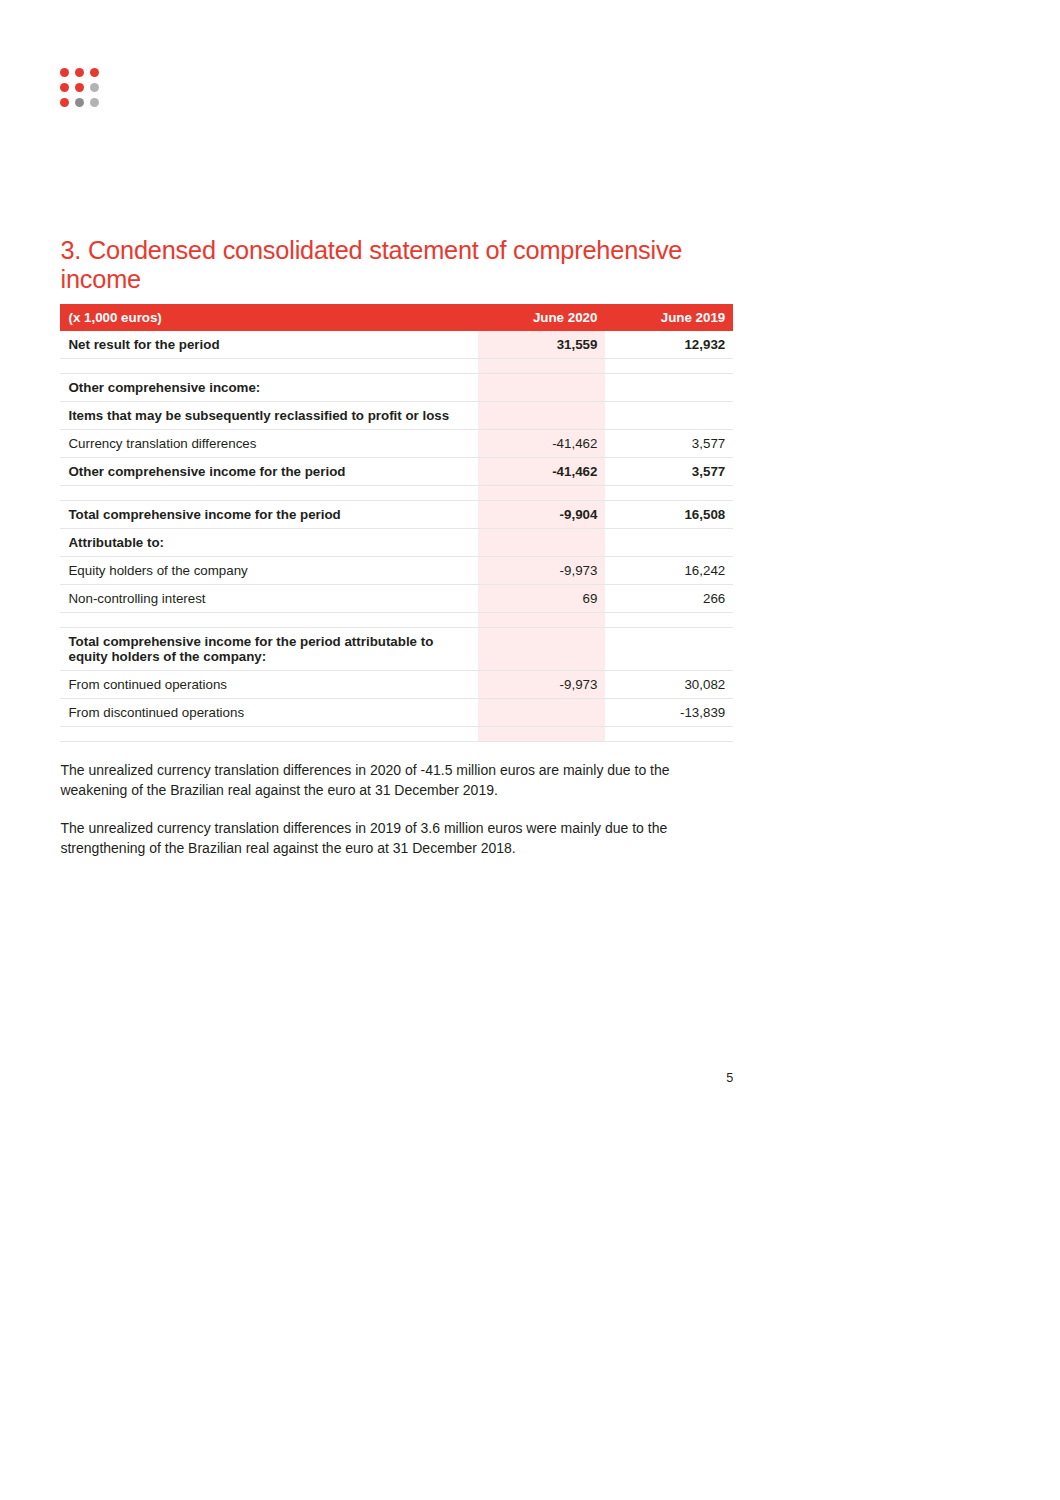3. Condensed consolidated statement of comprehensive income
| (x 1,000 euros) | June 2020 | June 2019 |
| --- | --- | --- |
| Net result for the period | 31,559 | 12,932 |
| Other comprehensive income: | | |
| Items that may be subsequently reclassified to profit or loss | | |
| Currency translation differences | -41,462 | 3,577 |
| Other comprehensive income for the period | -41,462 | 3,577 |
| Total comprehensive income for the period | -9,904 | 16,508 |
| Attributable to: | | |
| Equity holders of the company | -9,973 | 16,242 |
| Non-controlling interest | 69 | 266 |
| Total comprehensive income for the period attributable to equity holders of the company: | | |
| From continued operations | -9,973 | 30,082 |
| From discontinued operations | | -13,839 |
The unrealized currency translation differences in 2020 of -41.5 million euros are mainly due to the weakening of the Brazilian real against the euro at 31 December 2019.
The unrealized currency translation differences in 2019 of 3.6 million euros were mainly due to the strengthening of the Brazilian real against the euro at 31 December 2018.
5